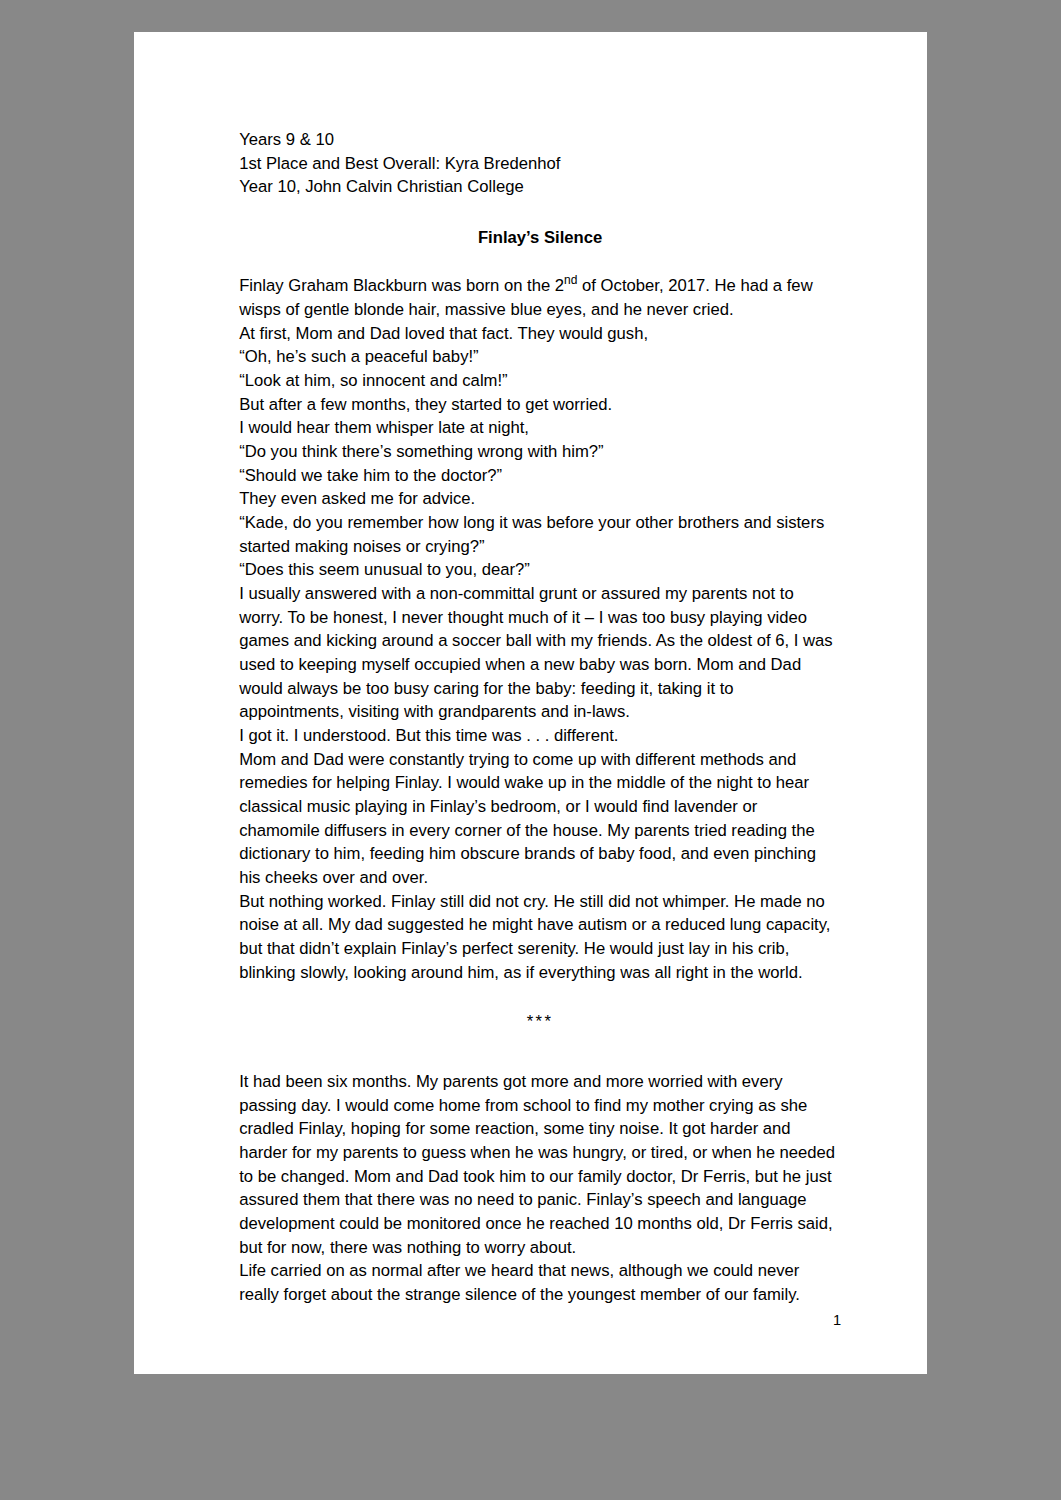Years 9 & 10
1st Place and Best Overall: Kyra Bredenhof
Year 10, John Calvin Christian College
Finlay’s Silence
Finlay Graham Blackburn was born on the 2nd of October, 2017. He had a few wisps of gentle blonde hair, massive blue eyes, and he never cried.
At first, Mom and Dad loved that fact. They would gush,
“Oh, he’s such a peaceful baby!”
“Look at him, so innocent and calm!”
But after a few months, they started to get worried.
I would hear them whisper late at night,
“Do you think there’s something wrong with him?”
“Should we take him to the doctor?”
They even asked me for advice.
“Kade, do you remember how long it was before your other brothers and sisters started making noises or crying?”
“Does this seem unusual to you, dear?”
I usually answered with a non-committal grunt or assured my parents not to worry. To be honest, I never thought much of it – I was too busy playing video games and kicking around a soccer ball with my friends. As the oldest of 6, I was used to keeping myself occupied when a new baby was born. Mom and Dad would always be too busy caring for the baby: feeding it, taking it to appointments, visiting with grandparents and in-laws.
I got it. I understood. But this time was . . . different.
Mom and Dad were constantly trying to come up with different methods and remedies for helping Finlay. I would wake up in the middle of the night to hear classical music playing in Finlay’s bedroom, or I would find lavender or chamomile diffusers in every corner of the house. My parents tried reading the dictionary to him, feeding him obscure brands of baby food, and even pinching his cheeks over and over.
But nothing worked. Finlay still did not cry. He still did not whimper. He made no noise at all. My dad suggested he might have autism or a reduced lung capacity, but that didn’t explain Finlay’s perfect serenity. He would just lay in his crib, blinking slowly, looking around him, as if everything was all right in the world.
***
It had been six months. My parents got more and more worried with every passing day. I would come home from school to find my mother crying as she cradled Finlay, hoping for some reaction, some tiny noise. It got harder and harder for my parents to guess when he was hungry, or tired, or when he needed to be changed. Mom and Dad took him to our family doctor, Dr Ferris, but he just assured them that there was no need to panic. Finlay’s speech and language development could be monitored once he reached 10 months old, Dr Ferris said, but for now, there was nothing to worry about.
Life carried on as normal after we heard that news, although we could never really forget about the strange silence of the youngest member of our family.
1